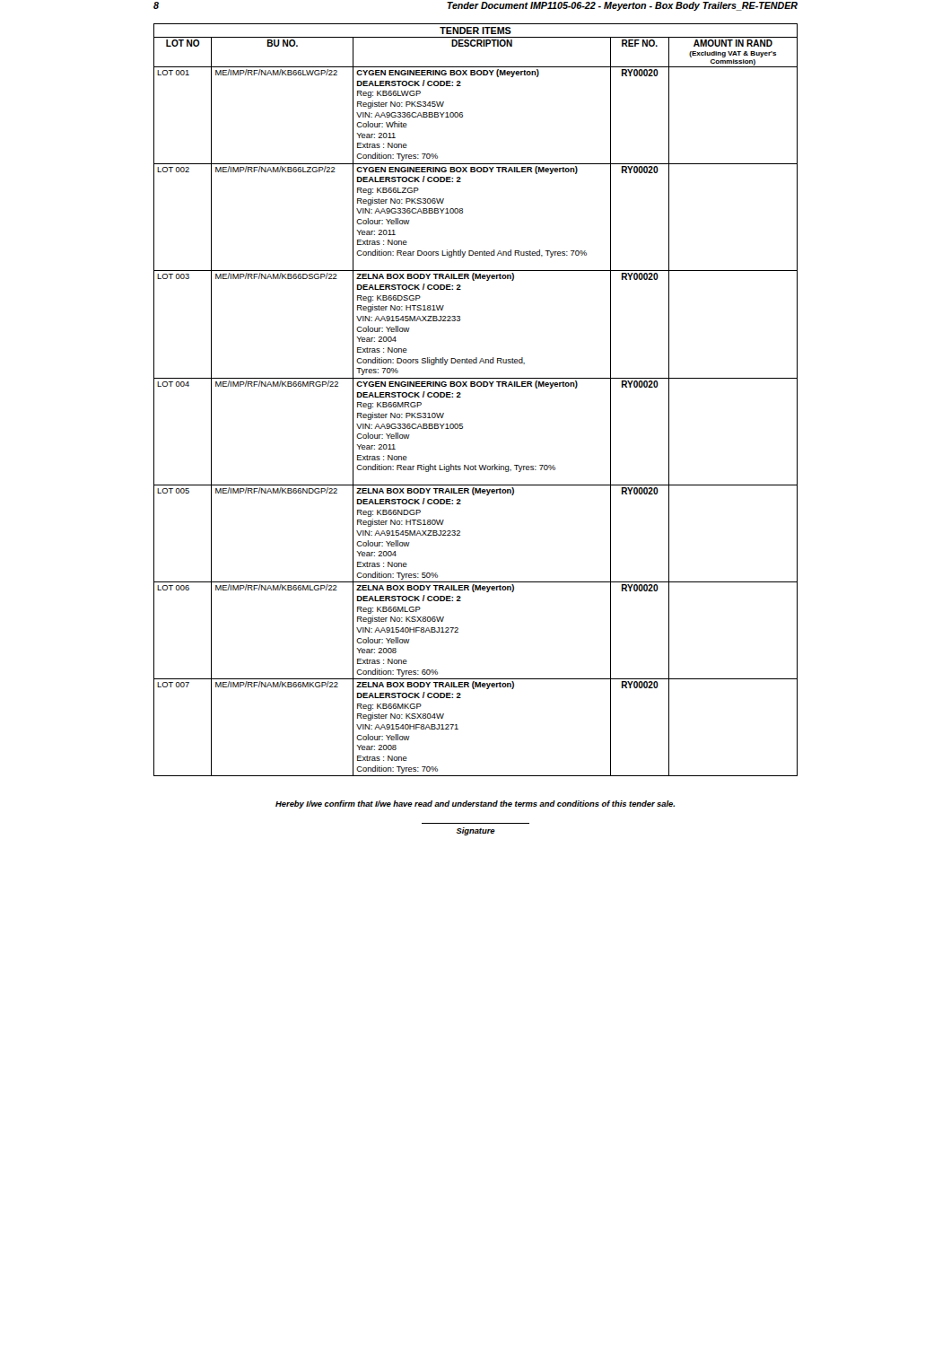8
Tender Document IMP1105-06-22 - Meyerton - Box Body Trailers_RE-TENDER
| TENDER ITEMS |
| --- |
| LOT NO | BU NO. | DESCRIPTION | REF NO. | AMOUNT IN RAND (Excluding VAT & Buyer's Commission) |
| LOT 001 | ME/IMP/RF/NAM/KB66LWGP/22 | CYGEN ENGINEERING BOX BODY (Meyerton) DEALERSTOCK / CODE: 2 Reg: KB66LWGP Register No: PKS345W VIN: AA9G336CABBBY1006 Colour: White Year: 2011 Extras : None Condition: Tyres: 70% | RY00020 | |
| LOT 002 | ME/IMP/RF/NAM/KB66LZGP/22 | CYGEN ENGINEERING BOX BODY TRAILER (Meyerton) DEALERSTOCK / CODE: 2 Reg: KB66LZGP Register No: PKS306W VIN: AA9G336CABBBY1008 Colour: Yellow Year: 2011 Extras : None Condition: Rear Doors Lightly Dented And Rusted, Tyres: 70% | RY00020 | |
| LOT 003 | ME/IMP/RF/NAM/KB66DSGP/22 | ZELNA BOX BODY TRAILER (Meyerton) DEALERSTOCK / CODE: 2 Reg: KB66DSGP Register No: HTS181W VIN: AA91545MAXZBJ2233 Colour: Yellow Year: 2004 Extras : None Condition: Doors Slightly Dented And Rusted, Tyres: 70% | RY00020 | |
| LOT 004 | ME/IMP/RF/NAM/KB66MRGP/22 | CYGEN ENGINEERING BOX BODY TRAILER (Meyerton) DEALERSTOCK / CODE: 2 Reg: KB66MRGP Register No: PKS310W VIN: AA9G336CABBBY1005 Colour: Yellow Year: 2011 Extras : None Condition: Rear Right Lights Not Working, Tyres: 70% | RY00020 | |
| LOT 005 | ME/IMP/RF/NAM/KB66NDGP/22 | ZELNA BOX BODY TRAILER (Meyerton) DEALERSTOCK / CODE: 2 Reg: KB66NDGP Register No: HTS180W VIN: AA91545MAXZBJ2232 Colour: Yellow Year: 2004 Extras : None Condition: Tyres: 50% | RY00020 | |
| LOT 006 | ME/IMP/RF/NAM/KB66MLGP/22 | ZELNA BOX BODY TRAILER (Meyerton) DEALERSTOCK / CODE: 2 Reg: KB66MLGP Register No: KSX806W VIN: AA91540HF8ABJ1272 Colour: Yellow Year: 2008 Extras : None Condition: Tyres: 60% | RY00020 | |
| LOT 007 | ME/IMP/RF/NAM/KB66MKGP/22 | ZELNA BOX BODY TRAILER (Meyerton) DEALERSTOCK / CODE: 2 Reg: KB66MKGP Register No: KSX804W VIN: AA91540HF8ABJ1271 Colour: Yellow Year: 2008 Extras : None Condition: Tyres: 70% | RY00020 | |
Hereby I/we confirm that I/we have read and understand the terms and conditions of this tender sale.
Signature